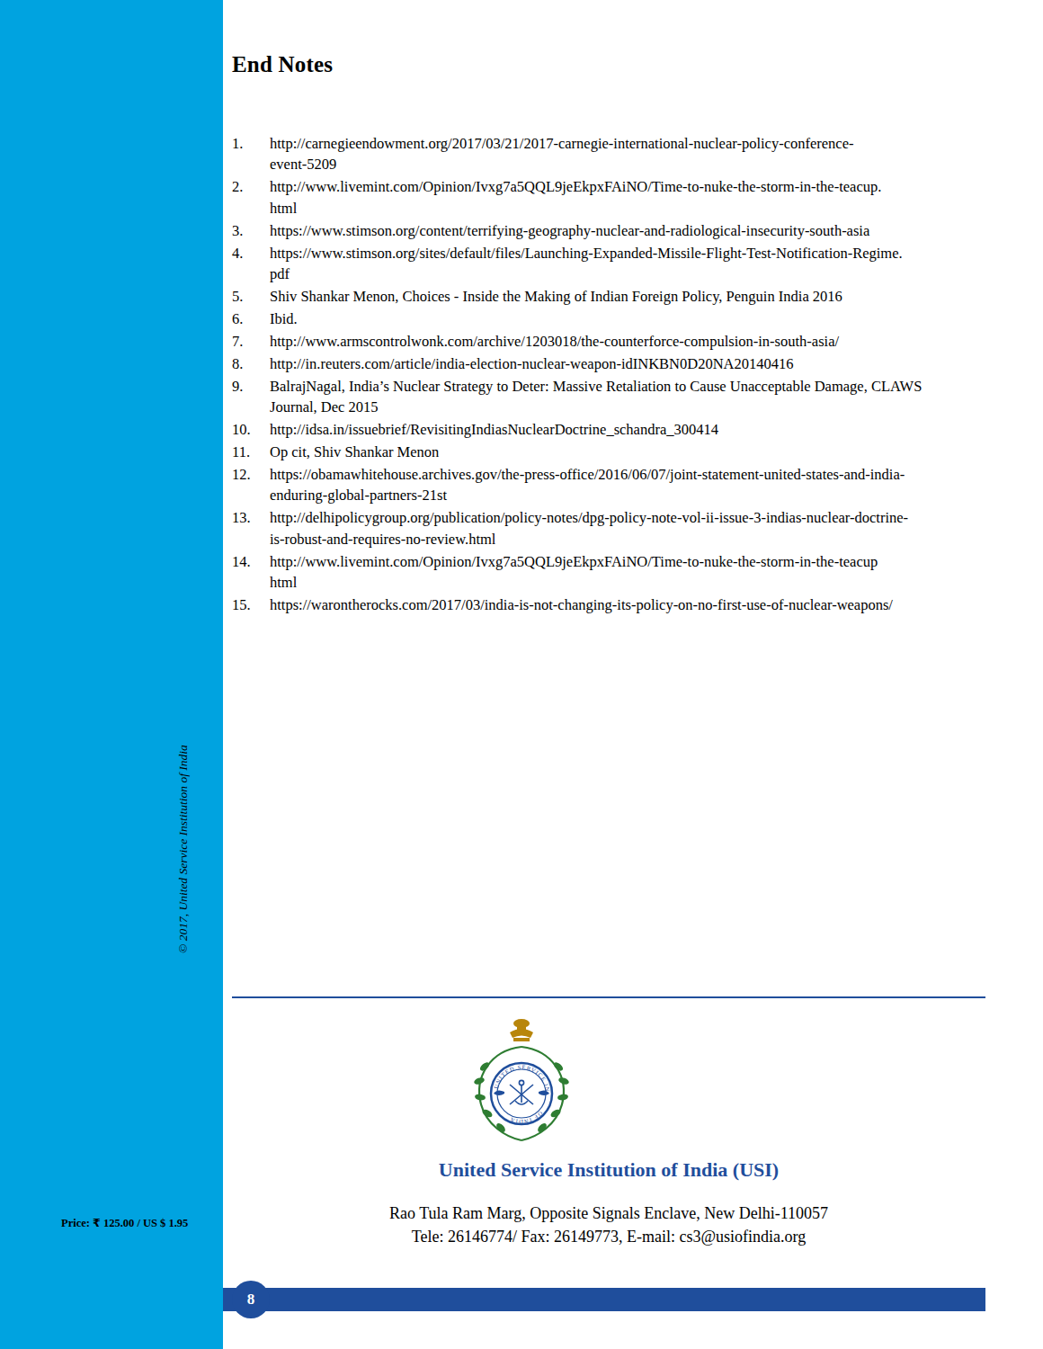End Notes
1. http://carnegieendowment.org/2017/03/21/2017-carnegie-international-nuclear-policy-conference-event-5209
2. http://www.livemint.com/Opinion/Ivxg7a5QQL9jeEkpxFAiNO/Time-to-nuke-the-storm-in-the-teacup.html
3. https://www.stimson.org/content/terrifying-geography-nuclear-and-radiological-insecurity-south-asia
4. https://www.stimson.org/sites/default/files/Launching-Expanded-Missile-Flight-Test-Notification-Regime.pdf
5. Shiv Shankar Menon, Choices - Inside the Making of Indian Foreign Policy, Penguin India 2016
6. Ibid.
7. http://www.armscontrolwonk.com/archive/1203018/the-counterforce-compulsion-in-south-asia/
8. http://in.reuters.com/article/india-election-nuclear-weapon-idINKBN0D20NA20140416
9. BalrajNagal, India’s Nuclear Strategy to Deter: Massive Retaliation to Cause Unacceptable Damage, CLAWSJournal, Dec 2015
10. http://idsa.in/issuebrief/RevisitingIndiasNuclearDoctrine_schandra_300414
11. Op cit, Shiv Shankar Menon
12. https://obamawhitehouse.archives.gov/the-press-office/2016/06/07/joint-statement-united-states-and-india-enduring-global-partners-21st
13. http://delhipolicygroup.org/publication/policy-notes/dpg-policy-note-vol-ii-issue-3-indias-nuclear-doctrine-is-robust-and-requires-no-review.html
14. http://www.livemint.com/Opinion/Ivxg7a5QQL9jeEkpxFAiNO/Time-to-nuke-the-storm-in-the-teacuphtml
15. https://warontherocks.com/2017/03/india-is-not-changing-its-policy-on-no-first-use-of-nuclear-weapons/
UNITED SERVICE INSTITUTION OF INDIA
United Service Institution of India (USI)
Rao Tula Ram Marg, Opposite Signals Enclave, New Delhi-110057
Tele: 26146774/ Fax: 26149773, E-mail: cs3@usiofindia.org
© 2017, United Service Institution of India
Price: ₹ 125.00 / US $ 1.95
8